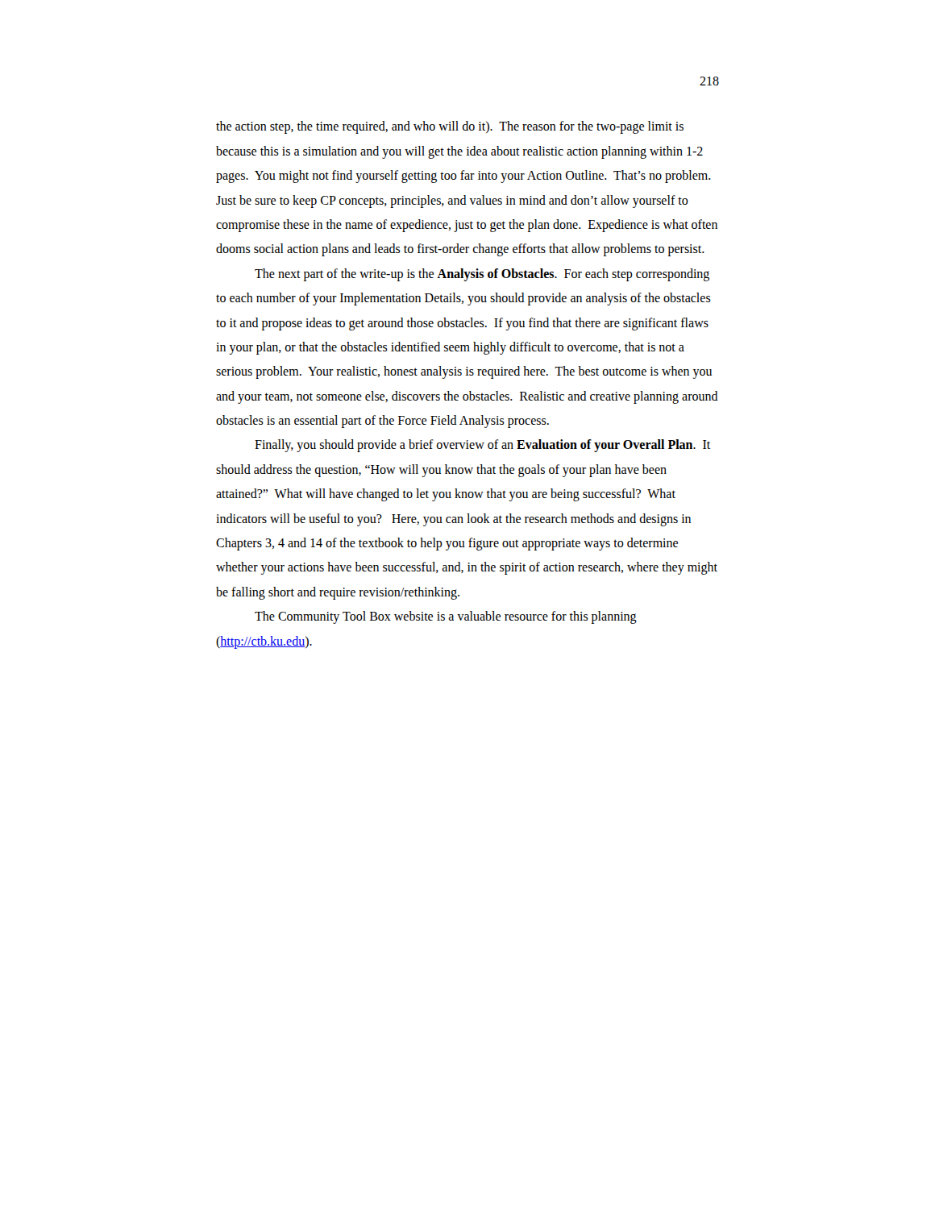218
the action step, the time required, and who will do it). The reason for the two-page limit is because this is a simulation and you will get the idea about realistic action planning within 1-2 pages. You might not find yourself getting too far into your Action Outline. That’s no problem. Just be sure to keep CP concepts, principles, and values in mind and don’t allow yourself to compromise these in the name of expedience, just to get the plan done. Expedience is what often dooms social action plans and leads to first-order change efforts that allow problems to persist.
The next part of the write-up is the Analysis of Obstacles. For each step corresponding to each number of your Implementation Details, you should provide an analysis of the obstacles to it and propose ideas to get around those obstacles. If you find that there are significant flaws in your plan, or that the obstacles identified seem highly difficult to overcome, that is not a serious problem. Your realistic, honest analysis is required here. The best outcome is when you and your team, not someone else, discovers the obstacles. Realistic and creative planning around obstacles is an essential part of the Force Field Analysis process.
Finally, you should provide a brief overview of an Evaluation of your Overall Plan. It should address the question, “How will you know that the goals of your plan have been attained?” What will have changed to let you know that you are being successful? What indicators will be useful to you? Here, you can look at the research methods and designs in Chapters 3, 4 and 14 of the textbook to help you figure out appropriate ways to determine whether your actions have been successful, and, in the spirit of action research, where they might be falling short and require revision/rethinking.
The Community Tool Box website is a valuable resource for this planning (http://ctb.ku.edu).